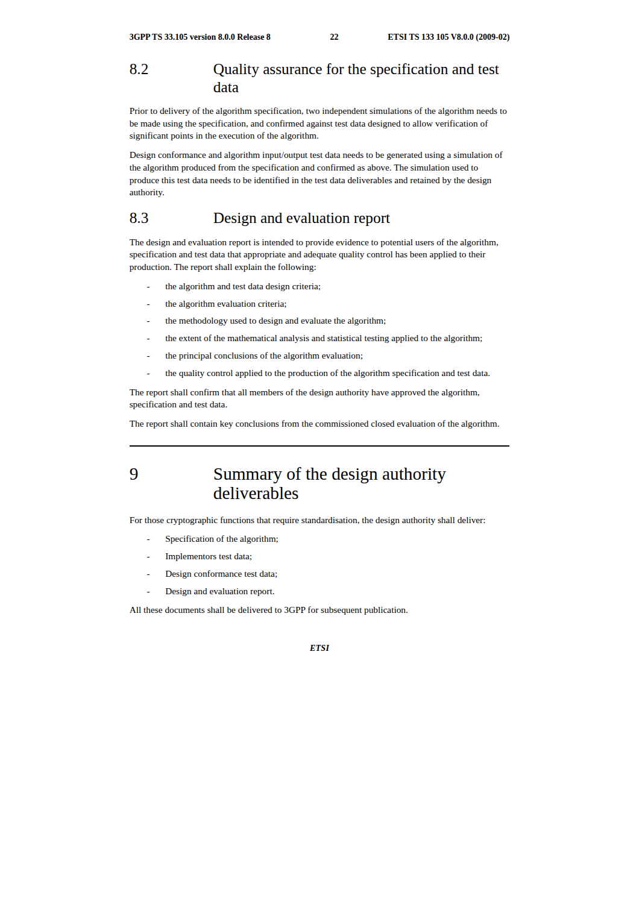3GPP TS 33.105 version 8.0.0 Release 8
22
ETSI TS 133 105 V8.0.0 (2009-02)
8.2 Quality assurance for the specification and test data
Prior to delivery of the algorithm specification, two independent simulations of the algorithm needs to be made using the specification, and confirmed against test data designed to allow verification of significant points in the execution of the algorithm.
Design conformance and algorithm input/output test data needs to be generated using a simulation of the algorithm produced from the specification and confirmed as above. The simulation used to produce this test data needs to be identified in the test data deliverables and retained by the design authority.
8.3 Design and evaluation report
The design and evaluation report is intended to provide evidence to potential users of the algorithm, specification and test data that appropriate and adequate quality control has been applied to their production. The report shall explain the following:
the algorithm and test data design criteria;
the algorithm evaluation criteria;
the methodology used to design and evaluate the algorithm;
the extent of the mathematical analysis and statistical testing applied to the algorithm;
the principal conclusions of the algorithm evaluation;
the quality control applied to the production of the algorithm specification and test data.
The report shall confirm that all members of the design authority have approved the algorithm, specification and test data.
The report shall contain key conclusions from the commissioned closed evaluation of the algorithm.
9 Summary of the design authority deliverables
For those cryptographic functions that require standardisation, the design authority shall deliver:
Specification of the algorithm;
Implementors test data;
Design conformance test data;
Design and evaluation report.
All these documents shall be delivered to 3GPP for subsequent publication.
ETSI